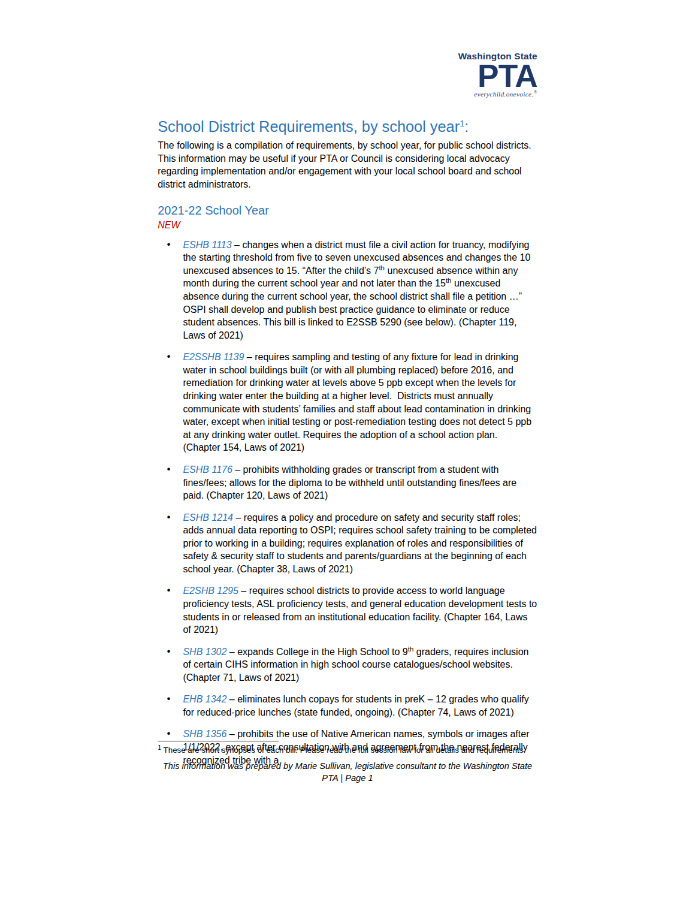Washington State
PTA
everychild.onevoice.®
School District Requirements, by school year1:
The following is a compilation of requirements, by school year, for public school districts. This information may be useful if your PTA or Council is considering local advocacy regarding implementation and/or engagement with your local school board and school district administrators.
2021-22 School Year
NEW
ESHB 1113 – changes when a district must file a civil action for truancy, modifying the starting threshold from five to seven unexcused absences and changes the 10 unexcused absences to 15. “After the child’s 7th unexcused absence within any month during the current school year and not later than the 15th unexcused absence during the current school year, the school district shall file a petition …” OSPI shall develop and publish best practice guidance to eliminate or reduce student absences. This bill is linked to E2SSB 5290 (see below). (Chapter 119, Laws of 2021)
E2SSHB 1139 – requires sampling and testing of any fixture for lead in drinking water in school buildings built (or with all plumbing replaced) before 2016, and remediation for drinking water at levels above 5 ppb except when the levels for drinking water enter the building at a higher level. Districts must annually communicate with students’ families and staff about lead contamination in drinking water, except when initial testing or post-remediation testing does not detect 5 ppb at any drinking water outlet. Requires the adoption of a school action plan. (Chapter 154, Laws of 2021)
ESHB 1176 – prohibits withholding grades or transcript from a student with fines/fees; allows for the diploma to be withheld until outstanding fines/fees are paid. (Chapter 120, Laws of 2021)
ESHB 1214 – requires a policy and procedure on safety and security staff roles; adds annual data reporting to OSPI; requires school safety training to be completed prior to working in a building; requires explanation of roles and responsibilities of safety & security staff to students and parents/guardians at the beginning of each school year. (Chapter 38, Laws of 2021)
E2SHB 1295 – requires school districts to provide access to world language proficiency tests, ASL proficiency tests, and general education development tests to students in or released from an institutional education facility. (Chapter 164, Laws of 2021)
SHB 1302 – expands College in the High School to 9th graders, requires inclusion of certain CIHS information in high school course catalogues/school websites. (Chapter 71, Laws of 2021)
EHB 1342 – eliminates lunch copays for students in preK – 12 grades who qualify for reduced-price lunches (state funded, ongoing). (Chapter 74, Laws of 2021)
SHB 1356 – prohibits the use of Native American names, symbols or images after 1/1/2022, except after consultation with and agreement from the nearest federally recognized tribe with a
1 These are short synopses of each bill. Please read the full session law for all details and requirements.
This information was prepared by Marie Sullivan, legislative consultant to the Washington State PTA | Page 1